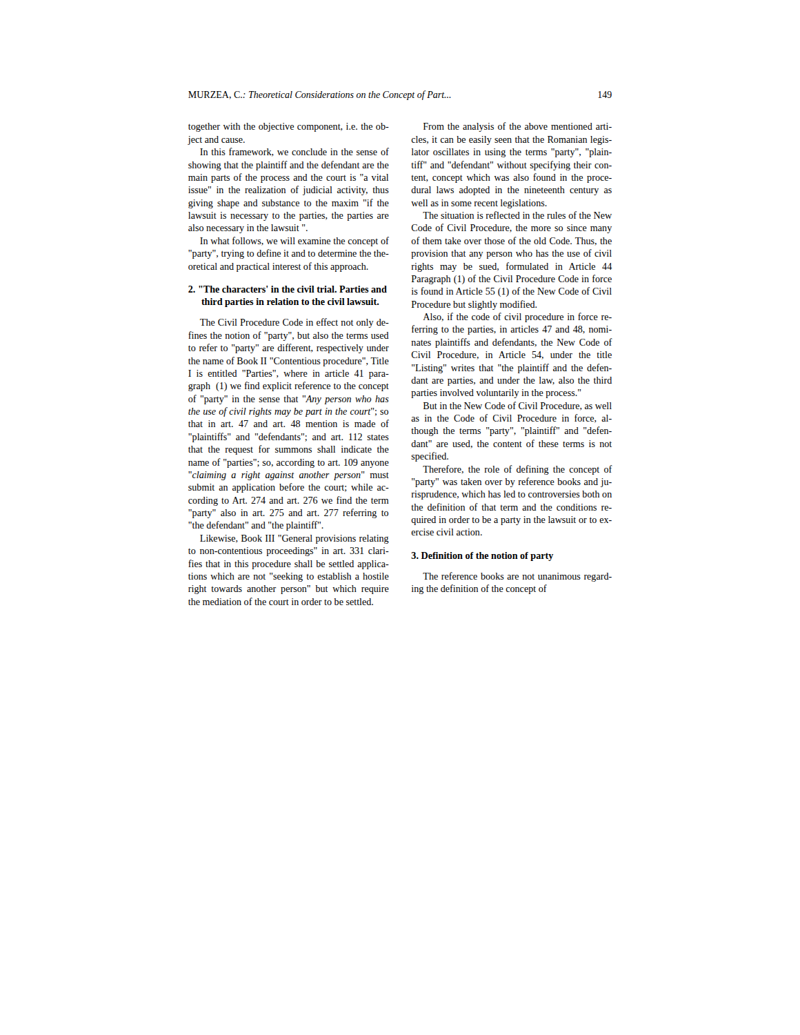MURZEA, C.: Theoretical Considerations on the Concept of Part...
149
together with the objective component, i.e. the object and cause.
In this framework, we conclude in the sense of showing that the plaintiff and the defendant are the main parts of the process and the court is "a vital issue" in the realization of judicial activity, thus giving shape and substance to the maxim "if the lawsuit is necessary to the parties, the parties are also necessary in the lawsuit ".
In what follows, we will examine the concept of "party", trying to define it and to determine the theoretical and practical interest of this approach.
2. "The characters' in the civil trial. Parties and third parties in relation to the civil lawsuit.
The Civil Procedure Code in effect not only defines the notion of "party", but also the terms used to refer to "party" are different, respectively under the name of Book II "Contentious procedure", Title I is entitled "Parties", where in article 41 paragraph (1) we find explicit reference to the concept of "party" in the sense that "Any person who has the use of civil rights may be part in the court"; so that in art. 47 and art. 48 mention is made of "plaintiffs" and "defendants"; and art. 112 states that the request for summons shall indicate the name of "parties"; so, according to art. 109 anyone "claiming a right against another person" must submit an application before the court; while according to Art. 274 and art. 276 we find the term "party" also in art. 275 and art. 277 referring to "the defendant" and "the plaintiff".
Likewise, Book III "General provisions relating to non-contentious proceedings" in art. 331 clarifies that in this procedure shall be settled applications which are not "seeking to establish a hostile right towards another person" but which require the mediation of the court in order to be settled.
From the analysis of the above mentioned articles, it can be easily seen that the Romanian legislator oscillates in using the terms "party", "plaintiff" and "defendant" without specifying their content, concept which was also found in the procedural laws adopted in the nineteenth century as well as in some recent legislations.
The situation is reflected in the rules of the New Code of Civil Procedure, the more so since many of them take over those of the old Code. Thus, the provision that any person who has the use of civil rights may be sued, formulated in Article 44 Paragraph (1) of the Civil Procedure Code in force is found in Article 55 (1) of the New Code of Civil Procedure but slightly modified.
Also, if the code of civil procedure in force referring to the parties, in articles 47 and 48, nominates plaintiffs and defendants, the New Code of Civil Procedure, in Article 54, under the title "Listing" writes that "the plaintiff and the defendant are parties, and under the law, also the third parties involved voluntarily in the process."
But in the New Code of Civil Procedure, as well as in the Code of Civil Procedure in force, although the terms "party", "plaintiff" and "defendant" are used, the content of these terms is not specified.
Therefore, the role of defining the concept of "party" was taken over by reference books and jurisprudence, which has led to controversies both on the definition of that term and the conditions required in order to be a party in the lawsuit or to exercise civil action.
3. Definition of the notion of party
The reference books are not unanimous regarding the definition of the concept of